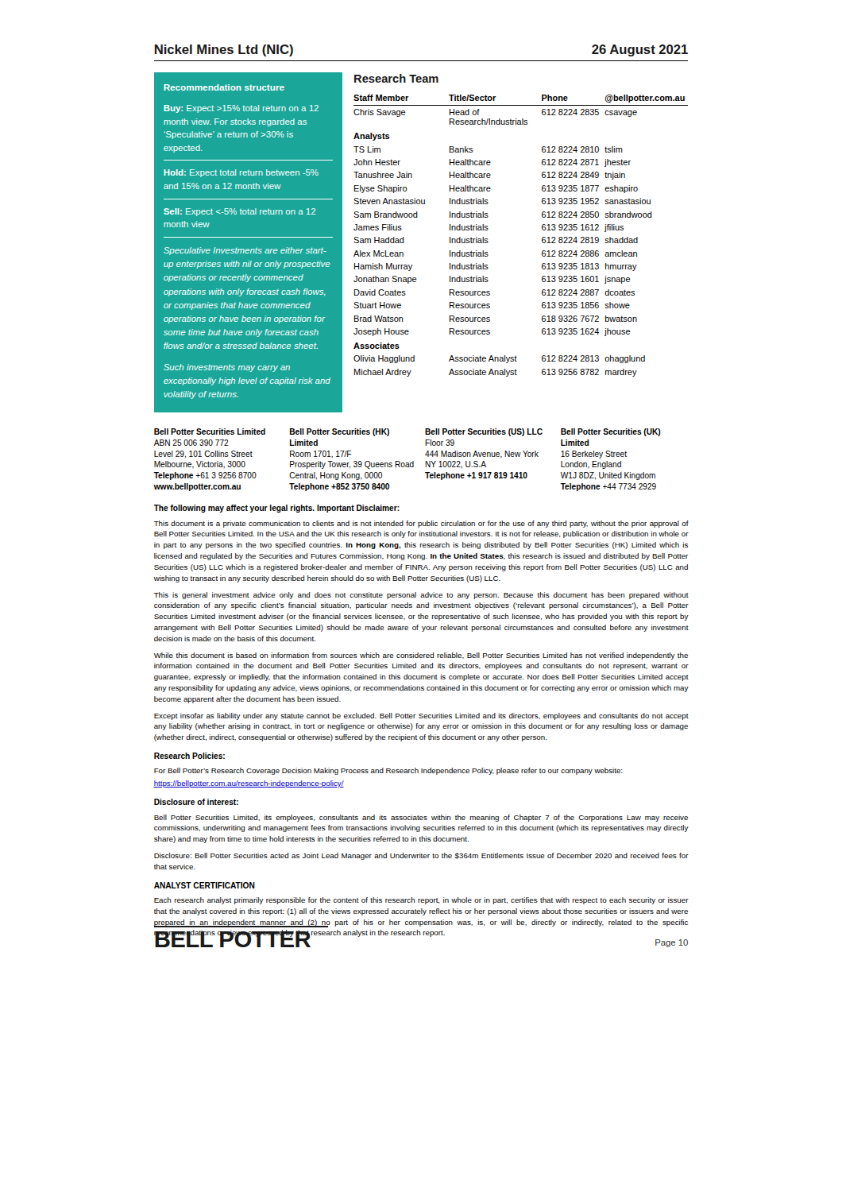Nickel Mines Ltd (NIC)
26 August 2021
Recommendation structure
Buy: Expect >15% total return on a 12 month view. For stocks regarded as ‘Speculative’ a return of >30% is expected.
Hold: Expect total return between -5% and 15% on a 12 month view
Sell: Expect <-5% total return on a 12 month view
Speculative Investments are either start-up enterprises with nil or only prospective operations or recently commenced operations with only forecast cash flows, or companies that have commenced operations or have been in operation for some time but have only forecast cash flows and/or a stressed balance sheet.
Such investments may carry an exceptionally high level of capital risk and volatility of returns.
Research Team
| Staff Member | Title/Sector | Phone | @bellpotter.com.au |
| --- | --- | --- | --- |
| Chris Savage | Head of Research/Industrials | 612 8224 2835 | csavage |
| Analysts |
| TS Lim | Banks | 612 8224 2810 | tslim |
| John Hester | Healthcare | 612 8224 2871 | jhester |
| Tanushree Jain | Healthcare | 612 8224 2849 | tnjain |
| Elyse Shapiro | Healthcare | 613 9235 1877 | eshapiro |
| Steven Anastasiou | Industrials | 613 9235 1952 | sanastasiou |
| Sam Brandwood | Industrials | 612 8224 2850 | sbrandwood |
| James Filius | Industrials | 613 9235 1612 | jfilius |
| Sam Haddad | Industrials | 612 8224 2819 | shaddad |
| Alex McLean | Industrials | 612 8224 2886 | amclean |
| Hamish Murray | Industrials | 613 9235 1813 | hmurray |
| Jonathan Snape | Industrials | 613 9235 1601 | jsnape |
| David Coates | Resources | 612 8224 2887 | dcoates |
| Stuart Howe | Resources | 613 9235 1856 | showe |
| Brad Watson | Resources | 618 9326 7672 | bwatson |
| Joseph House | Resources | 613 9235 1624 | jhouse |
| Associates |
| Olivia Hagglund | Associate Analyst | 612 8224 2813 | ohagglund |
| Michael Ardrey | Associate Analyst | 613 9256 8782 | mardrey |
Bell Potter Securities Limited
ABN 25 006 390 772
Level 29, 101 Collins Street
Melbourne, Victoria, 3000
Telephone +61 3 9256 8700
www.bellpotter.com.au
Bell Potter Securities (HK) Limited
Room 1701, 17/F
Prosperity Tower, 39 Queens Road
Central, Hong Kong, 0000
Telephone +852 3750 8400
Bell Potter Securities (US) LLC
Floor 39
444 Madison Avenue, New York
NY 10022, U.S.A
Telephone +1 917 819 1410
Bell Potter Securities (UK) Limited
16 Berkeley Street
London, England
W1J 8DZ, United Kingdom
Telephone +44 7734 2929
The following may affect your legal rights. Important Disclaimer:
This document is a private communication to clients and is not intended for public circulation or for the use of any third party, without the prior approval of Bell Potter Securities Limited. In the USA and the UK this research is only for institutional investors. It is not for release, publication or distribution in whole or in part to any persons in the two specified countries. In Hong Kong, this research is being distributed by Bell Potter Securities (HK) Limited which is licensed and regulated by the Securities and Futures Commission, Hong Kong. In the United States, this research is issued and distributed by Bell Potter Securities (US) LLC which is a registered broker-dealer and member of FINRA. Any person receiving this report from Bell Potter Securities (US) LLC and wishing to transact in any security described herein should do so with Bell Potter Securities (US) LLC.
This is general investment advice only and does not constitute personal advice to any person. Because this document has been prepared without consideration of any specific client’s financial situation, particular needs and investment objectives (‘relevant personal circumstances’), a Bell Potter Securities Limited investment adviser (or the financial services licensee, or the representative of such licensee, who has provided you with this report by arrangement with Bell Potter Securities Limited) should be made aware of your relevant personal circumstances and consulted before any investment decision is made on the basis of this document.
While this document is based on information from sources which are considered reliable, Bell Potter Securities Limited has not verified independently the information contained in the document and Bell Potter Securities Limited and its directors, employees and consultants do not represent, warrant or guarantee, expressly or impliedly, that the information contained in this document is complete or accurate. Nor does Bell Potter Securities Limited accept any responsibility for updating any advice, views opinions, or recommendations contained in this document or for correcting any error or omission which may become apparent after the document has been issued.
Except insofar as liability under any statute cannot be excluded. Bell Potter Securities Limited and its directors, employees and consultants do not accept any liability (whether arising in contract, in tort or negligence or otherwise) for any error or omission in this document or for any resulting loss or damage (whether direct, indirect, consequential or otherwise) suffered by the recipient of this document or any other person.
Research Policies:
For Bell Potter’s Research Coverage Decision Making Process and Research Independence Policy, please refer to our company website:
https://bellpotter.com.au/research-independence-policy/
Disclosure of interest:
Bell Potter Securities Limited, its employees, consultants and its associates within the meaning of Chapter 7 of the Corporations Law may receive commissions, underwriting and management fees from transactions involving securities referred to in this document (which its representatives may directly share) and may from time to time hold interests in the securities referred to in this document.
Disclosure: Bell Potter Securities acted as Joint Lead Manager and Underwriter to the $364m Entitlements Issue of December 2020 and received fees for that service.
ANALYST CERTIFICATION
Each research analyst primarily responsible for the content of this research report, in whole or in part, certifies that with respect to each security or issuer that the analyst covered in this report: (1) all of the views expressed accurately reflect his or her personal views about those securities or issuers and were prepared in an independent manner and (2) no part of his or her compensation was, is, or will be, directly or indirectly, related to the specific recommendations or views expressed by that research analyst in the research report.
BELL POTTER
Page 10